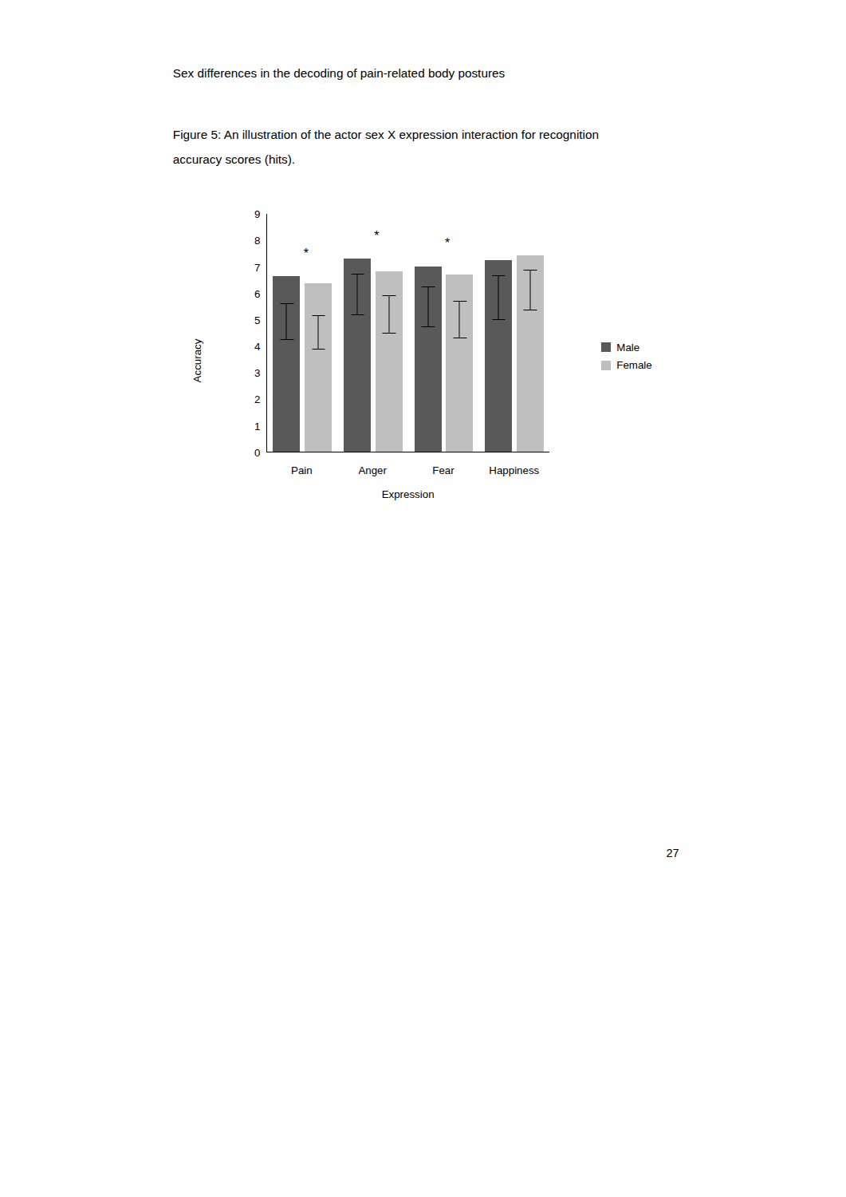Sex differences in the decoding of pain-related body postures
Figure 5: An illustration of the actor sex X expression interaction for recognition accuracy scores (hits).
Accuracy
9 8 7 6 5 4 3 2 1 0
*
*
*
Pain Anger Fear Happiness
Expression
Male
Female
27